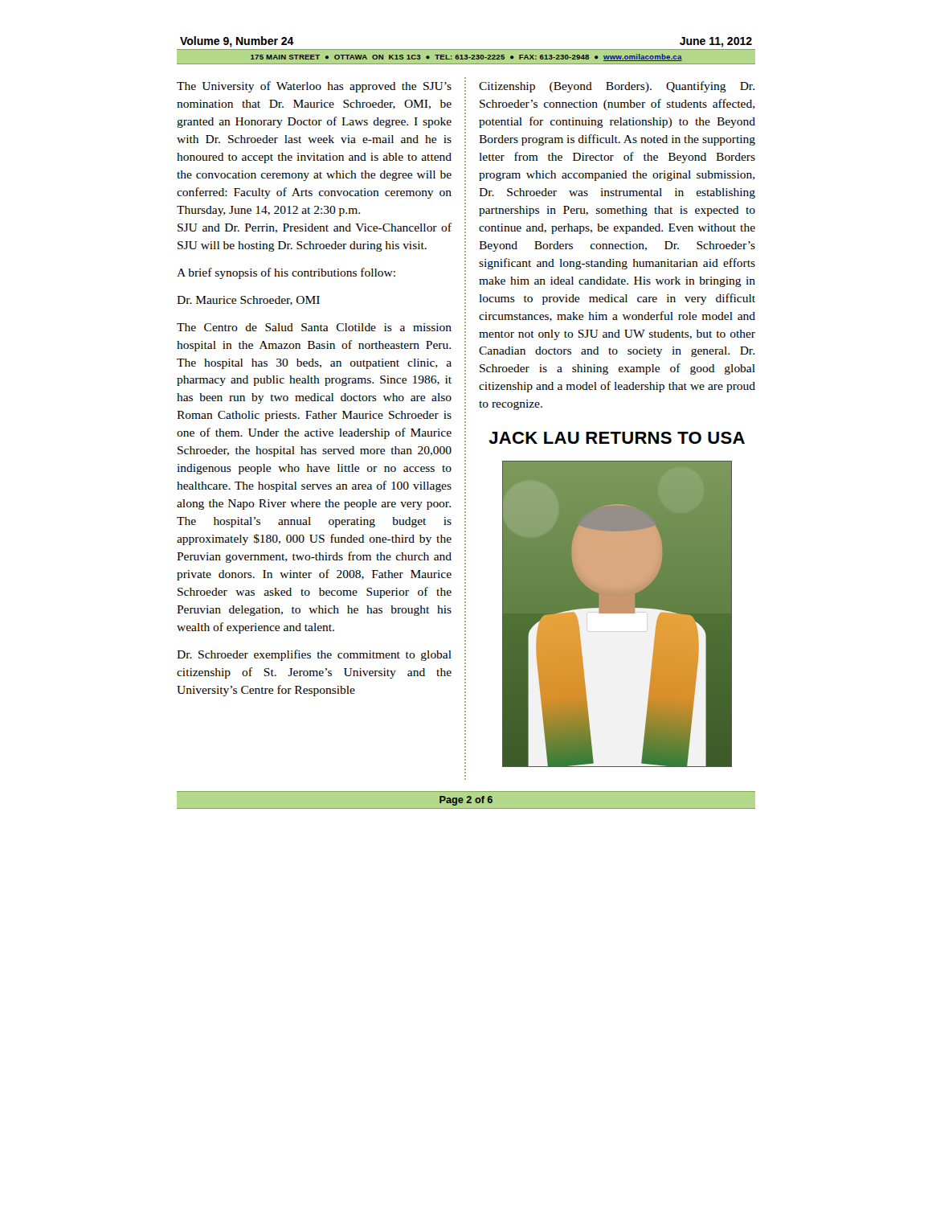Volume 9, Number 24 June 11, 2012
175 MAIN STREET ● OTTAWA ON K1S 1C3 ● TEL: 613-230-2225 ● FAX: 613-230-2948 ● www.omilacombe.ca
The University of Waterloo has approved the SJU’s nomination that Dr. Maurice Schroeder, OMI, be granted an Honorary Doctor of Laws degree. I spoke with Dr. Schroeder last week via e-mail and he is honoured to accept the invitation and is able to attend the convocation ceremony at which the degree will be conferred: Faculty of Arts convocation ceremony on Thursday, June 14, 2012 at 2:30 p.m.
SJU and Dr. Perrin, President and Vice-Chancellor of SJU will be hosting Dr. Schroeder during his visit.
A brief synopsis of his contributions follow:
Dr. Maurice Schroeder, OMI
The Centro de Salud Santa Clotilde is a mission hospital in the Amazon Basin of northeastern Peru. The hospital has 30 beds, an outpatient clinic, a pharmacy and public health programs. Since 1986, it has been run by two medical doctors who are also Roman Catholic priests. Father Maurice Schroeder is one of them. Under the active leadership of Maurice Schroeder, the hospital has served more than 20,000 indigenous people who have little or no access to healthcare. The hospital serves an area of 100 villages along the Napo River where the people are very poor. The hospital’s annual operating budget is approximately $180, 000 US funded one-third by the Peruvian government, two-thirds from the church and private donors. In winter of 2008, Father Maurice Schroeder was asked to become Superior of the Peruvian delegation, to which he has brought his wealth of experience and talent.
Dr. Schroeder exemplifies the commitment to global citizenship of St. Jerome’s University and the University’s Centre for Responsible
Citizenship (Beyond Borders). Quantifying Dr. Schroeder’s connection (number of students affected, potential for continuing relationship) to the Beyond Borders program is difficult. As noted in the supporting letter from the Director of the Beyond Borders program which accompanied the original submission, Dr. Schroeder was instrumental in establishing partnerships in Peru, something that is expected to continue and, perhaps, be expanded. Even without the Beyond Borders connection, Dr. Schroeder’s significant and long-standing humanitarian aid efforts make him an ideal candidate. His work in bringing in locums to provide medical care in very difficult circumstances, make him a wonderful role model and mentor not only to SJU and UW students, but to other Canadian doctors and to society in general. Dr. Schroeder is a shining example of good global citizenship and a model of leadership that we are proud to recognize.
JACK LAU RETURNS TO USA
Page 2 of 6